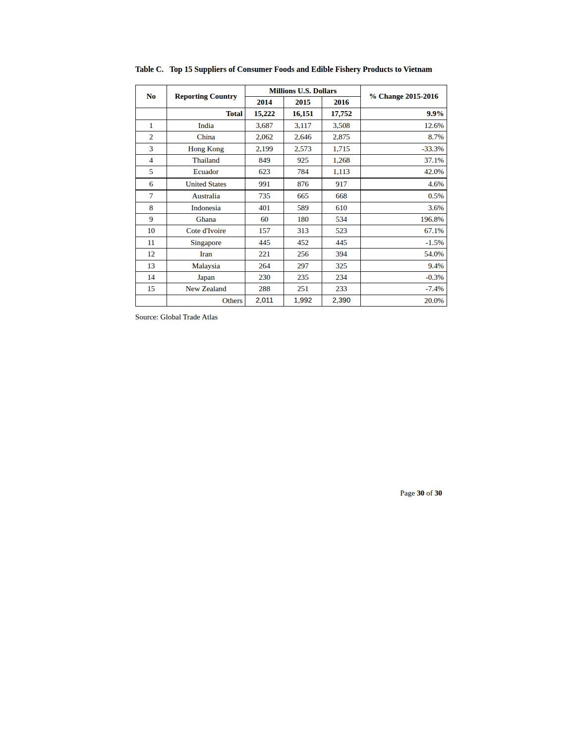Table C. Top 15 Suppliers of Consumer Foods and Edible Fishery Products to Vietnam
| No | Reporting Country | Millions U.S. Dollars | % Change 2015-2016 |
| --- | --- | --- | --- |
| 2014 | 2015 | 2016 |
| | Total | 15,222 | 16,151 | 17,752 | 9.9% |
| 1 | India | 3,687 | 3,117 | 3,508 | 12.6% |
| 2 | China | 2,062 | 2,646 | 2,875 | 8.7% |
| 3 | Hong Kong | 2,199 | 2,573 | 1,715 | -33.3% |
| 4 | Thailand | 849 | 925 | 1,268 | 37.1% |
| 5 | Ecuador | 623 | 784 | 1,113 | 42.0% |
| 6 | United States | 991 | 876 | 917 | 4.6% |
| 7 | Australia | 735 | 665 | 668 | 0.5% |
| 8 | Indonesia | 401 | 589 | 610 | 3.6% |
| 9 | Ghana | 60 | 180 | 534 | 196.8% |
| 10 | Cote d'Ivoire | 157 | 313 | 523 | 67.1% |
| 11 | Singapore | 445 | 452 | 445 | -1.5% |
| 12 | Iran | 221 | 256 | 394 | 54.0% |
| 13 | Malaysia | 264 | 297 | 325 | 9.4% |
| 14 | Japan | 230 | 235 | 234 | -0.3% |
| 15 | New Zealand | 288 | 251 | 233 | -7.4% |
| | Others | 2,011 | 1,992 | 2,390 | 20.0% |
Source: Global Trade Atlas
Page 30 of 30